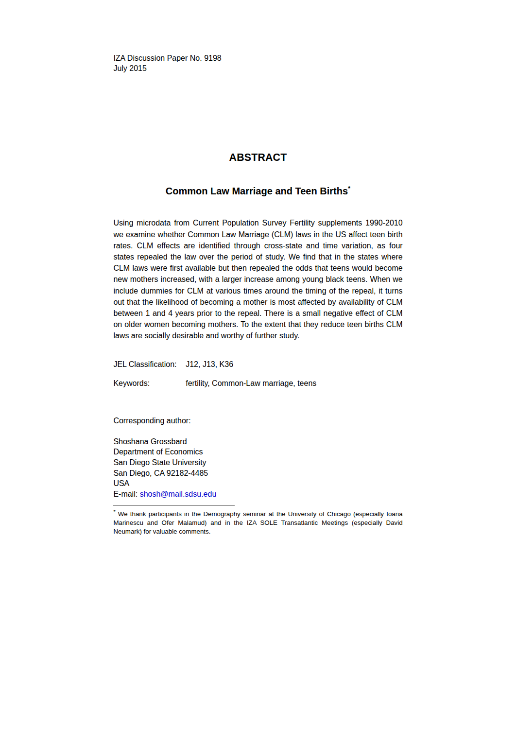IZA Discussion Paper No. 9198
July 2015
ABSTRACT
Common Law Marriage and Teen Births*
Using microdata from Current Population Survey Fertility supplements 1990-2010 we examine whether Common Law Marriage (CLM) laws in the US affect teen birth rates. CLM effects are identified through cross-state and time variation, as four states repealed the law over the period of study. We find that in the states where CLM laws were first available but then repealed the odds that teens would become new mothers increased, with a larger increase among young black teens. When we include dummies for CLM at various times around the timing of the repeal, it turns out that the likelihood of becoming a mother is most affected by availability of CLM between 1 and 4 years prior to the repeal. There is a small negative effect of CLM on older women becoming mothers. To the extent that they reduce teen births CLM laws are socially desirable and worthy of further study.
JEL Classification: J12, J13, K36
Keywords: fertility, Common-Law marriage, teens
Corresponding author:
Shoshana Grossbard
Department of Economics
San Diego State University
San Diego, CA 92182-4485
USA
E-mail: shosh@mail.sdsu.edu
* We thank participants in the Demography seminar at the University of Chicago (especially Ioana Marinescu and Ofer Malamud) and in the IZA SOLE Transatlantic Meetings (especially David Neumark) for valuable comments.